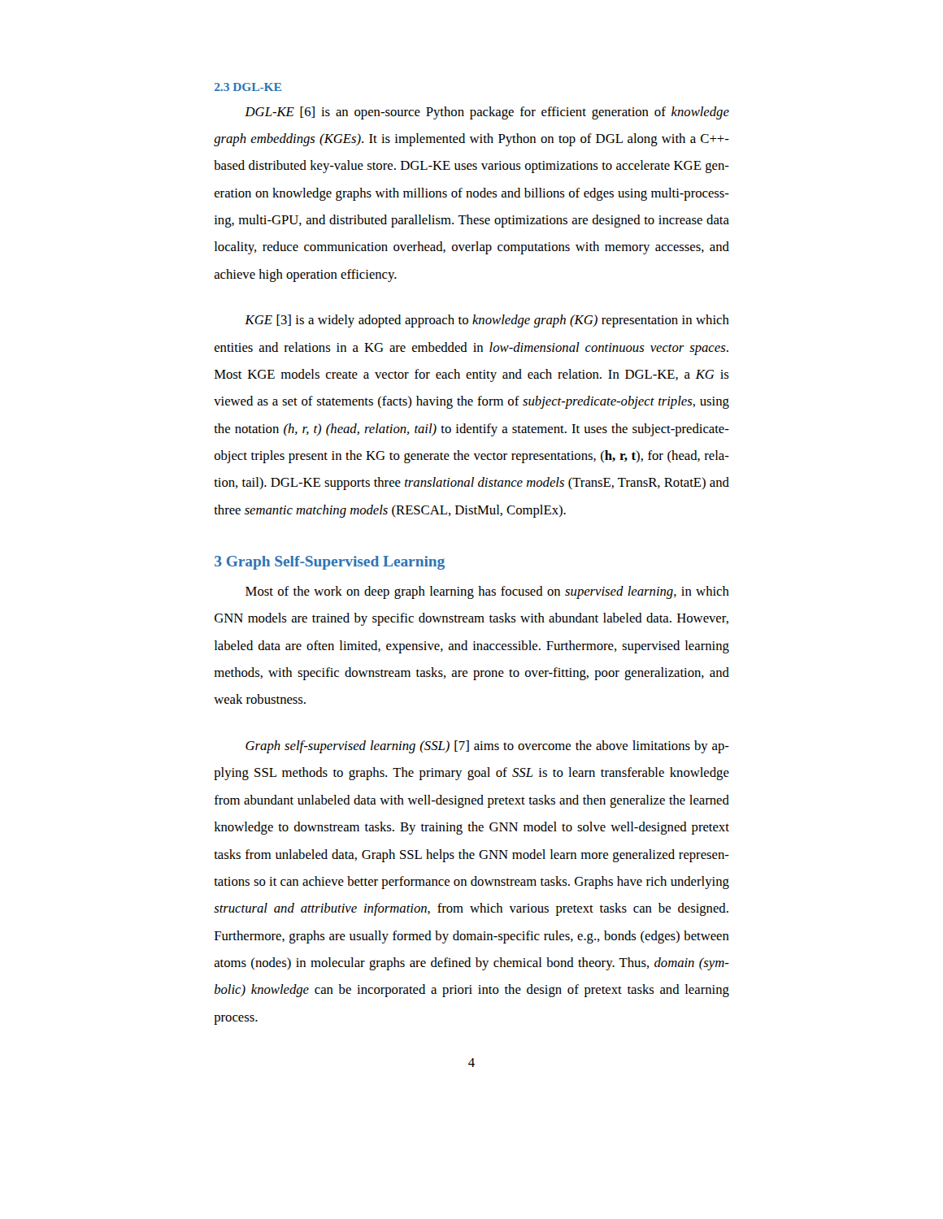2.3 DGL-KE
DGL-KE [6] is an open-source Python package for efficient generation of knowledge graph embeddings (KGEs). It is implemented with Python on top of DGL along with a C++-based distributed key-value store. DGL-KE uses various optimizations to accelerate KGE generation on knowledge graphs with millions of nodes and billions of edges using multi-processing, multi-GPU, and distributed parallelism. These optimizations are designed to increase data locality, reduce communication overhead, overlap computations with memory accesses, and achieve high operation efficiency.
KGE [3] is a widely adopted approach to knowledge graph (KG) representation in which entities and relations in a KG are embedded in low-dimensional continuous vector spaces. Most KGE models create a vector for each entity and each relation. In DGL-KE, a KG is viewed as a set of statements (facts) having the form of subject-predicate-object triples, using the notation (h, r, t) (head, relation, tail) to identify a statement. It uses the subject-predicate-object triples present in the KG to generate the vector representations, (h, r, t), for (head, relation, tail). DGL-KE supports three translational distance models (TransE, TransR, RotatE) and three semantic matching models (RESCAL, DistMul, ComplEx).
3 Graph Self-Supervised Learning
Most of the work on deep graph learning has focused on supervised learning, in which GNN models are trained by specific downstream tasks with abundant labeled data. However, labeled data are often limited, expensive, and inaccessible. Furthermore, supervised learning methods, with specific downstream tasks, are prone to over-fitting, poor generalization, and weak robustness.
Graph self-supervised learning (SSL) [7] aims to overcome the above limitations by applying SSL methods to graphs. The primary goal of SSL is to learn transferable knowledge from abundant unlabeled data with well-designed pretext tasks and then generalize the learned knowledge to downstream tasks. By training the GNN model to solve well-designed pretext tasks from unlabeled data, Graph SSL helps the GNN model learn more generalized representations so it can achieve better performance on downstream tasks. Graphs have rich underlying structural and attributive information, from which various pretext tasks can be designed. Furthermore, graphs are usually formed by domain-specific rules, e.g., bonds (edges) between atoms (nodes) in molecular graphs are defined by chemical bond theory. Thus, domain (symbolic) knowledge can be incorporated a priori into the design of pretext tasks and learning process.
4